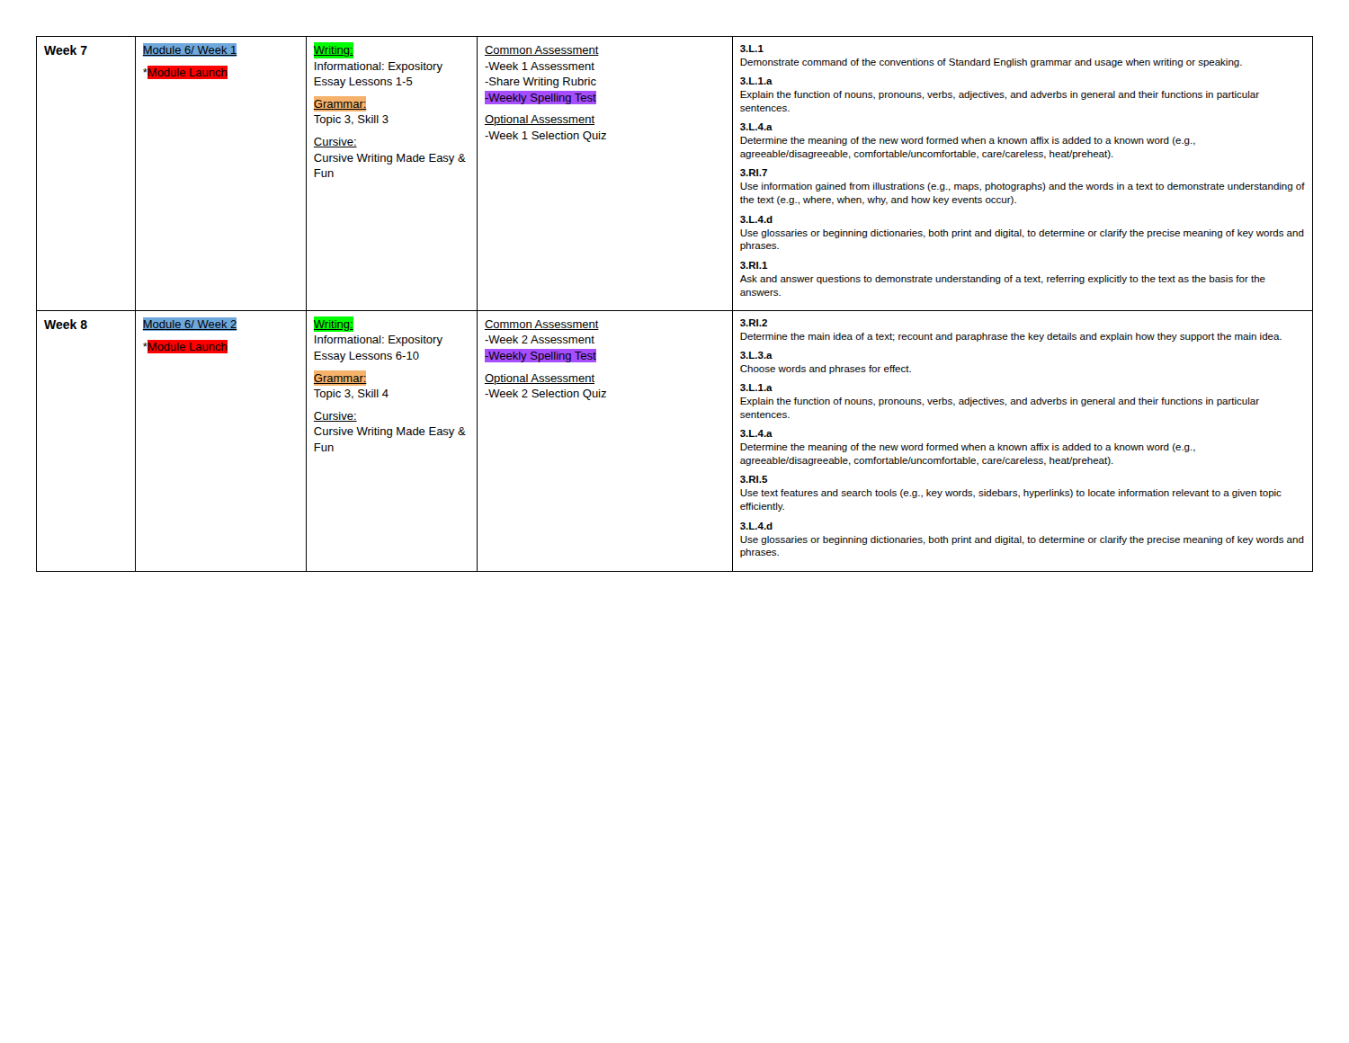| Week 7 | Module 6/ Week 1 * Module Launch | Writing: Informational: Expository Essay Lessons 1-5 Grammar: Topic 3, Skill 3 Cursive: Cursive Writing Made Easy & Fun | Common Assessment -Week 1 Assessment -Share Writing Rubric -Weekly Spelling Test Optional Assessment -Week 1 Selection Quiz | 3.L.1 Demonstrate command of the conventions of Standard English grammar and usage when writing or speaking. 3.L.1.a Explain the function of nouns, pronouns, verbs, adjectives, and adverbs in general and their functions in particular sentences. 3.L.4.a Determine the meaning of the new word formed when a known affix is added to a known word (e.g., agreeable/disagreeable, comfortable/uncomfortable, care/careless, heat/preheat). 3.RI.7 Use information gained from illustrations (e.g., maps, photographs) and the words in a text to demonstrate understanding of the text (e.g., where, when, why, and how key events occur). 3.L.4.d Use glossaries or beginning dictionaries, both print and digital, to determine or clarify the precise meaning of key words and phrases. 3.RI.1 Ask and answer questions to demonstrate understanding of a text, referring explicitly to the text as the basis for the answers. |
| Week 8 | Module 6/ Week 2 * Module Launch | Writing: Informational: Expository Essay Lessons 6-10 Grammar: Topic 3, Skill 4 Cursive: Cursive Writing Made Easy & Fun | Common Assessment -Week 2 Assessment -Weekly Spelling Test Optional Assessment -Week 2 Selection Quiz | 3.RI.2 Determine the main idea of a text; recount and paraphrase the key details and explain how they support the main idea. 3.L.3.a Choose words and phrases for effect. 3.L.1.a Explain the function of nouns, pronouns, verbs, adjectives, and adverbs in general and their functions in particular sentences. 3.L.4.a Determine the meaning of the new word formed when a known affix is added to a known word (e.g., agreeable/disagreeable, comfortable/uncomfortable, care/careless, heat/preheat). 3.RI.5 Use text features and search tools (e.g., key words, sidebars, hyperlinks) to locate information relevant to a given topic efficiently. 3.L.4.d Use glossaries or beginning dictionaries, both print and digital, to determine or clarify the precise meaning of key words and phrases. |